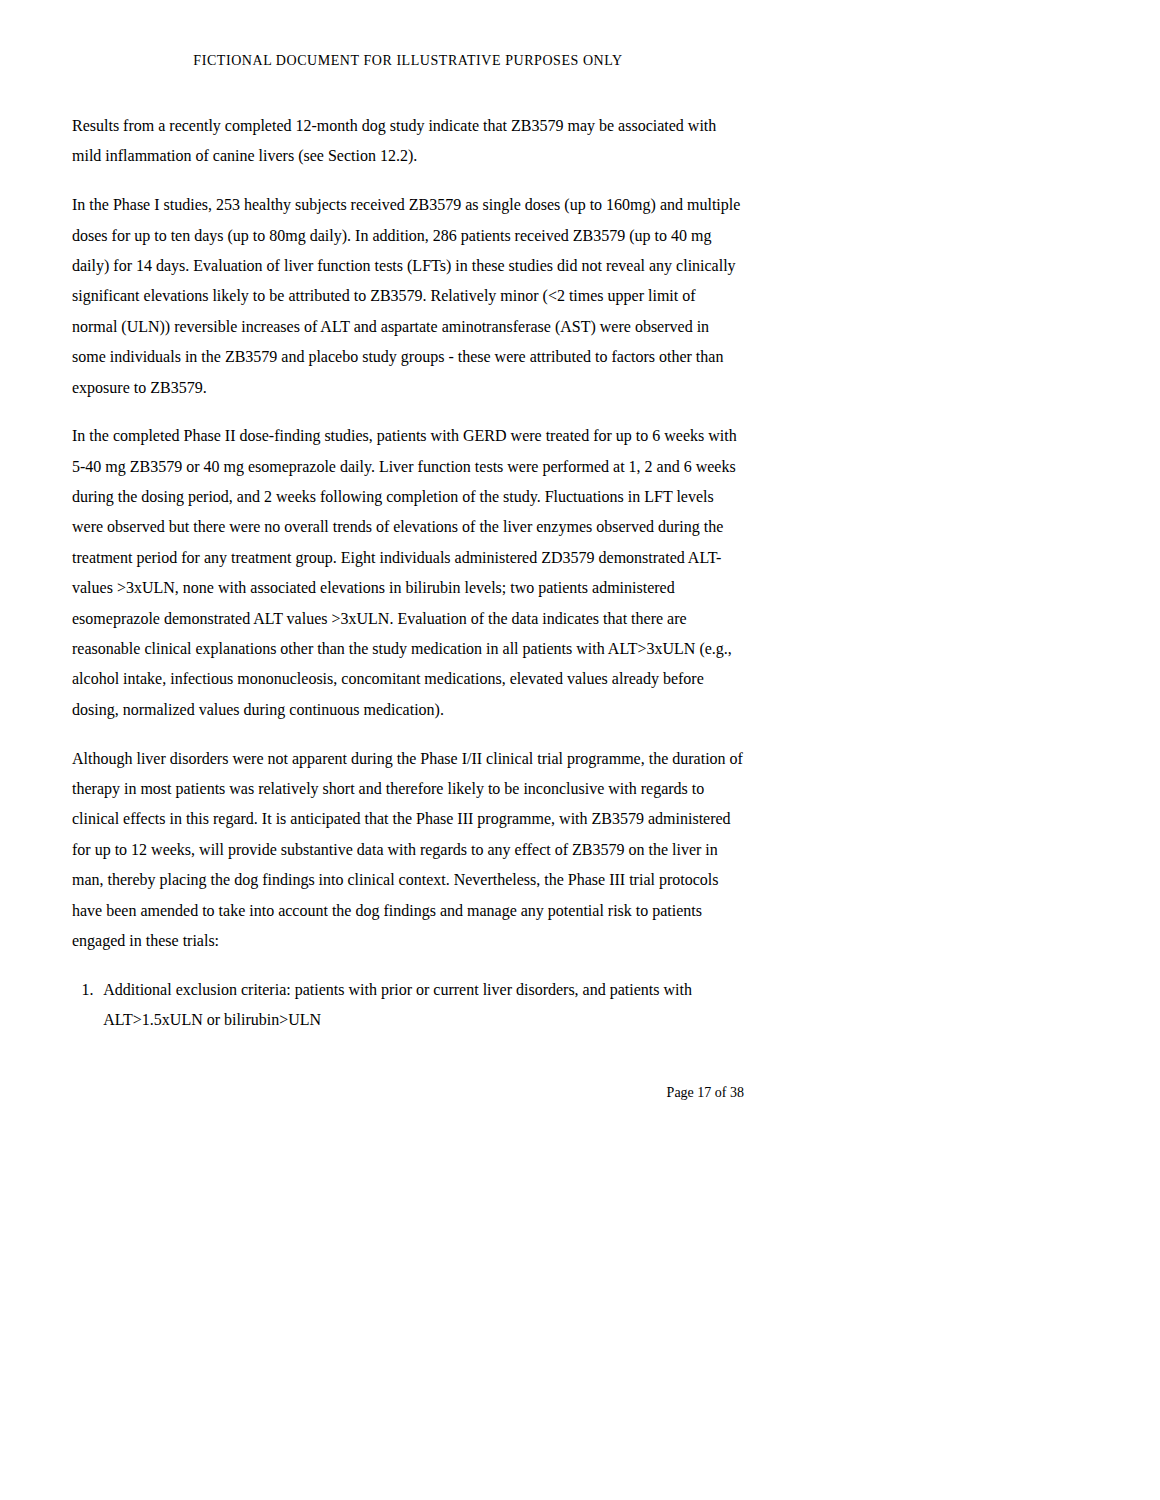FICTIONAL DOCUMENT FOR ILLUSTRATIVE PURPOSES ONLY
Results from a recently completed 12-month dog study indicate that ZB3579 may be associated with mild inflammation of canine livers (see Section 12.2).
In the Phase I studies, 253 healthy subjects received ZB3579 as single doses (up to 160mg) and multiple doses for up to ten days (up to 80mg daily). In addition, 286 patients received ZB3579 (up to 40 mg daily) for 14 days. Evaluation of liver function tests (LFTs) in these studies did not reveal any clinically significant elevations likely to be attributed to ZB3579. Relatively minor (<2 times upper limit of normal (ULN)) reversible increases of ALT and aspartate aminotransferase (AST) were observed in some individuals in the ZB3579 and placebo study groups - these were attributed to factors other than exposure to ZB3579.
In the completed Phase II dose-finding studies, patients with GERD were treated for up to 6 weeks with 5-40 mg ZB3579 or 40 mg esomeprazole daily. Liver function tests were performed at 1, 2 and 6 weeks during the dosing period, and 2 weeks following completion of the study. Fluctuations in LFT levels were observed but there were no overall trends of elevations of the liver enzymes observed during the treatment period for any treatment group. Eight individuals administered ZD3579 demonstrated ALT-values >3xULN, none with associated elevations in bilirubin levels; two patients administered esomeprazole demonstrated ALT values >3xULN. Evaluation of the data indicates that there are reasonable clinical explanations other than the study medication in all patients with ALT>3xULN (e.g., alcohol intake, infectious mononucleosis, concomitant medications, elevated values already before dosing, normalized values during continuous medication).
Although liver disorders were not apparent during the Phase I/II clinical trial programme, the duration of therapy in most patients was relatively short and therefore likely to be inconclusive with regards to clinical effects in this regard. It is anticipated that the Phase III programme, with ZB3579 administered for up to 12 weeks, will provide substantive data with regards to any effect of ZB3579 on the liver in man, thereby placing the dog findings into clinical context. Nevertheless, the Phase III trial protocols have been amended to take into account the dog findings and manage any potential risk to patients engaged in these trials:
Additional exclusion criteria: patients with prior or current liver disorders, and patients with ALT>1.5xULN or bilirubin>ULN
Page 17 of 38